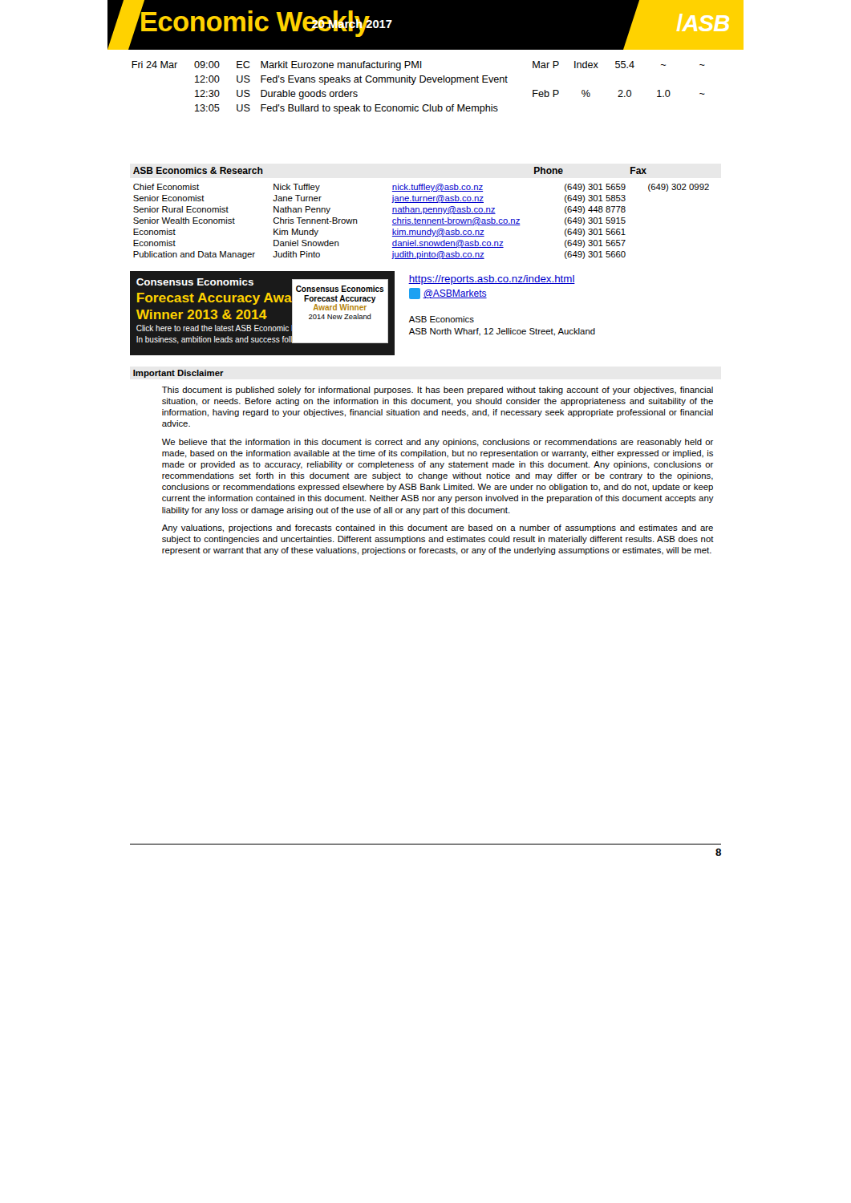Economic Weekly
20 March 2017
/ASB
| Fri 24 Mar | 09:00 | EC | Markit Eurozone manufacturing PMI | Mar P | Index | 55.4 | ~ | ~ |
| | 12:00 | US | Fed's Evans speaks at Community Development Event |
| | 12:30 | US | Durable goods orders | Feb P | % | 2.0 | 1.0 | ~ |
| | 13:05 | US | Fed's Bullard to speak to Economic Club of Memphis |
ASB Economics & Research
Phone
Fax
| Chief Economist | Nick Tuffley | nick.tuffley@asb.co.nz | (649) 301 5659 | (649) 302 0992 |
| Senior Economist | Jane Turner | jane.turner@asb.co.nz | (649) 301 5853 | |
| Senior Rural Economist | Nathan Penny | nathan.penny@asb.co.nz | (649) 448 8778 | |
| Senior Wealth Economist | Chris Tennent-Brown | chris.tennent-brown@asb.co.nz | (649) 301 5915 | |
| Economist | Kim Mundy | kim.mundy@asb.co.nz | (649) 301 5661 | |
| Economist | Daniel Snowden | daniel.snowden@asb.co.nz | (649) 301 5657 | |
| Publication and Data Manager | Judith Pinto | judith.pinto@asb.co.nz | (649) 301 5660 | |
Consensus Economics
Forecast Accuracy Award
Winner 2013 & 2014
Click here to read the latest ASB Economic Reports
In business, ambition leads and success follows
Consensus Economics
Forecast Accuracy
Award Winner
2014 New Zealand
https://reports.asb.co.nz/index.html
@ASBMarkets
ASB Economics
ASB North Wharf, 12 Jellicoe Street, Auckland
Important Disclaimer
This document is published solely for informational purposes. It has been prepared without taking account of your objectives, financial situation, or needs. Before acting on the information in this document, you should consider the appropriateness and suitability of the information, having regard to your objectives, financial situation and needs, and, if necessary seek appropriate professional or financial advice.
We believe that the information in this document is correct and any opinions, conclusions or recommendations are reasonably held or made, based on the information available at the time of its compilation, but no representation or warranty, either expressed or implied, is made or provided as to accuracy, reliability or completeness of any statement made in this document. Any opinions, conclusions or recommendations set forth in this document are subject to change without notice and may differ or be contrary to the opinions, conclusions or recommendations expressed elsewhere by ASB Bank Limited. We are under no obligation to, and do not, update or keep current the information contained in this document. Neither ASB nor any person involved in the preparation of this document accepts any liability for any loss or damage arising out of the use of all or any part of this document.
Any valuations, projections and forecasts contained in this document are based on a number of assumptions and estimates and are subject to contingencies and uncertainties. Different assumptions and estimates could result in materially different results. ASB does not represent or warrant that any of these valuations, projections or forecasts, or any of the underlying assumptions or estimates, will be met.
8